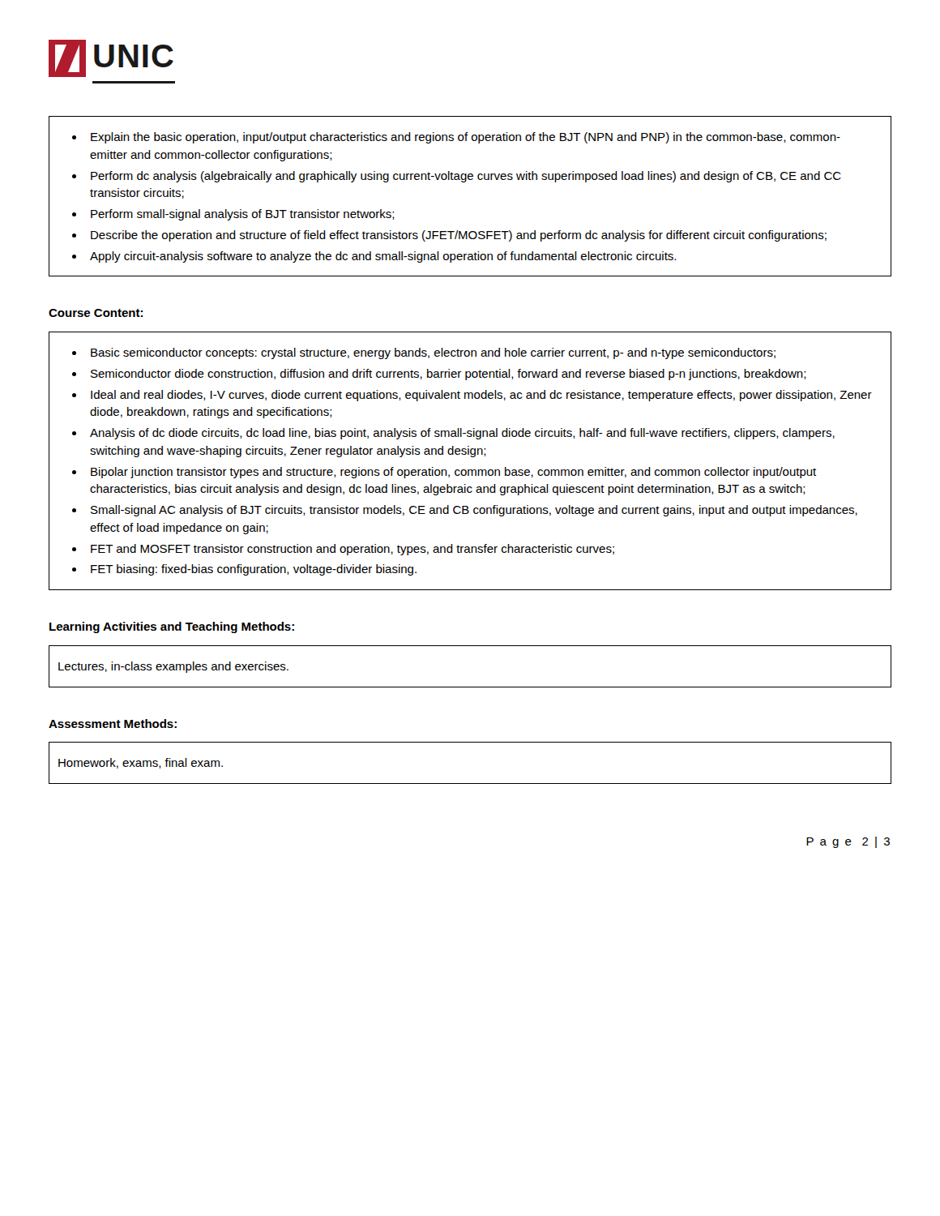UNIC
Explain the basic operation, input/output characteristics and regions of operation of the BJT (NPN and PNP) in the common-base, common-emitter and common-collector configurations;
Perform dc analysis (algebraically and graphically using current-voltage curves with superimposed load lines) and design of CB, CE and CC transistor circuits;
Perform small-signal analysis of BJT transistor networks;
Describe the operation and structure of field effect transistors (JFET/MOSFET) and perform dc analysis for different circuit configurations;
Apply circuit-analysis software to analyze the dc and small-signal operation of fundamental electronic circuits.
Course Content:
Basic semiconductor concepts: crystal structure, energy bands, electron and hole carrier current, p- and n-type semiconductors;
Semiconductor diode construction, diffusion and drift currents, barrier potential, forward and reverse biased p-n junctions, breakdown;
Ideal and real diodes, I-V curves, diode current equations, equivalent models, ac and dc resistance, temperature effects, power dissipation, Zener diode, breakdown, ratings and specifications;
Analysis of dc diode circuits, dc load line, bias point, analysis of small-signal diode circuits, half- and full-wave rectifiers, clippers, clampers, switching and wave-shaping circuits, Zener regulator analysis and design;
Bipolar junction transistor types and structure, regions of operation, common base, common emitter, and common collector input/output characteristics, bias circuit analysis and design, dc load lines, algebraic and graphical quiescent point determination, BJT as a switch;
Small-signal AC analysis of BJT circuits, transistor models, CE and CB configurations, voltage and current gains, input and output impedances, effect of load impedance on gain;
FET and MOSFET transistor construction and operation, types, and transfer characteristic curves;
FET biasing: fixed-bias configuration, voltage-divider biasing.
Learning Activities and Teaching Methods:
Lectures, in-class examples and exercises.
Assessment Methods:
Homework, exams, final exam.
P a g e 2 | 3